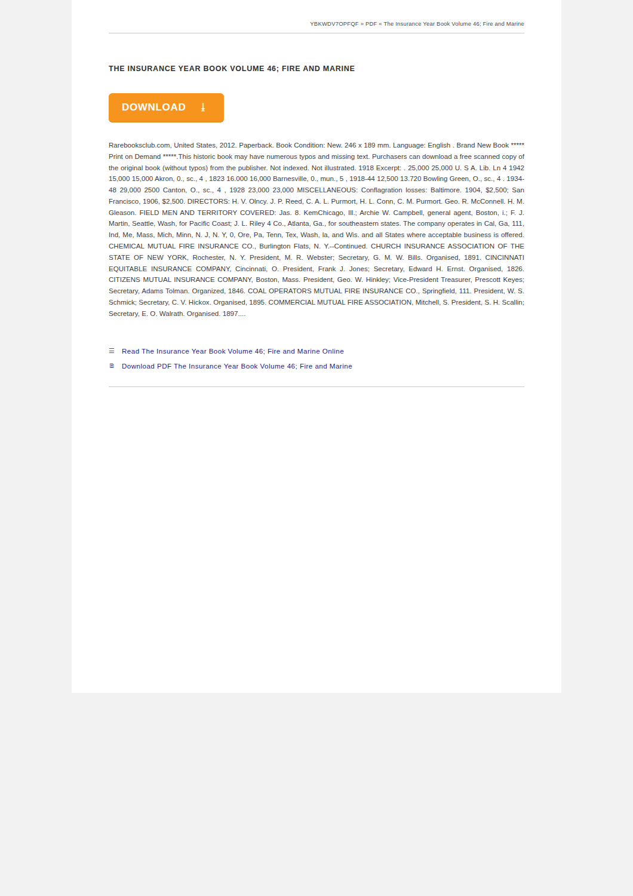YBKWDV7OPFQF » PDF « The Insurance Year Book Volume 46; Fire and Marine
THE INSURANCE YEAR BOOK VOLUME 46; FIRE AND MARINE
DOWNLOAD ⭳
Rarebooksclub.com, United States, 2012. Paperback. Book Condition: New. 246 x 189 mm. Language: English . Brand New Book ***** Print on Demand *****.This historic book may have numerous typos and missing text. Purchasers can download a free scanned copy of the original book (without typos) from the publisher. Not indexed. Not illustrated. 1918 Excerpt: . 25,000 25,000 U. S A. Lib. Ln 4 1942 15,000 15,000 Akron, 0., sc., 4 , 1823 16.000 16,000 Barnesville, 0., mun., 5 , 1918-44 12,500 13.720 Bowling Green, O., sc., 4 . 1934-48 29,000 2500 Canton, O., sc., 4 , 1928 23,000 23,000 MISCELLANEOUS: Conflagration losses: Baltimore. 1904, $2,500; San Francisco, 1906, $2,500. DIRECTORS: H. V. Olncy. J. P. Reed, C. A. L. Purmort, H. L. Conn, C. M. Purmort. Geo. R. McConnell. H. M. Gleason. FIELD MEN AND TERRITORY COVERED: Jas. 8. KemChicago, Ill.; Archie W. Campbell, general agent, Boston, i.; F. J. Martin, Seattle, Wash, for Pacific Coast; J. L. Riley 4 Co., Atlanta, Ga., for southeastern states. The company operates in Cal, Ga, 111, Ind, Me, Mass, Mich, Minn, N. J, N. Y, 0, Ore, Pa, Tenn, Tex, Wash, la, and Wis. and all States where acceptable business is offered. CHEMICAL MUTUAL FIRE INSURANCE CO., Burlington Flats, N. Y.--Continued. CHURCH INSURANCE ASSOCIATION OF THE STATE OF NEW YORK, Rochester, N. Y. President, M. R. Webster; Secretary, G. M. W. Bills. Organised, 1891. CINCINNATI EQUITABLE INSURANCE COMPANY, Cincinnati, O. President, Frank J. Jones; Secretary, Edward H. Ernst. Organised, 1826. CITIZENS MUTUAL INSURANCE COMPANY, Boston, Mass. President, Geo. W. Hinkley; Vice-President Treasurer, Prescott Keyes; Secretary, Adams Tolman. Organized, 1846. COAL OPERATORS MUTUAL FIRE INSURANCE CO., Springfield, 111. President, W. S. Schmick; Secretary, C. V. Hickox. Organised, 1895. COMMERCIAL MUTUAL FIRE ASSOCIATION, Mitchell, S. President, S. H. Scallin; Secretary, E. O. Walrath. Organised. 1897....
☰Read The Insurance Year Book Volume 46; Fire and Marine Online
🗎Download PDF The Insurance Year Book Volume 46; Fire and Marine